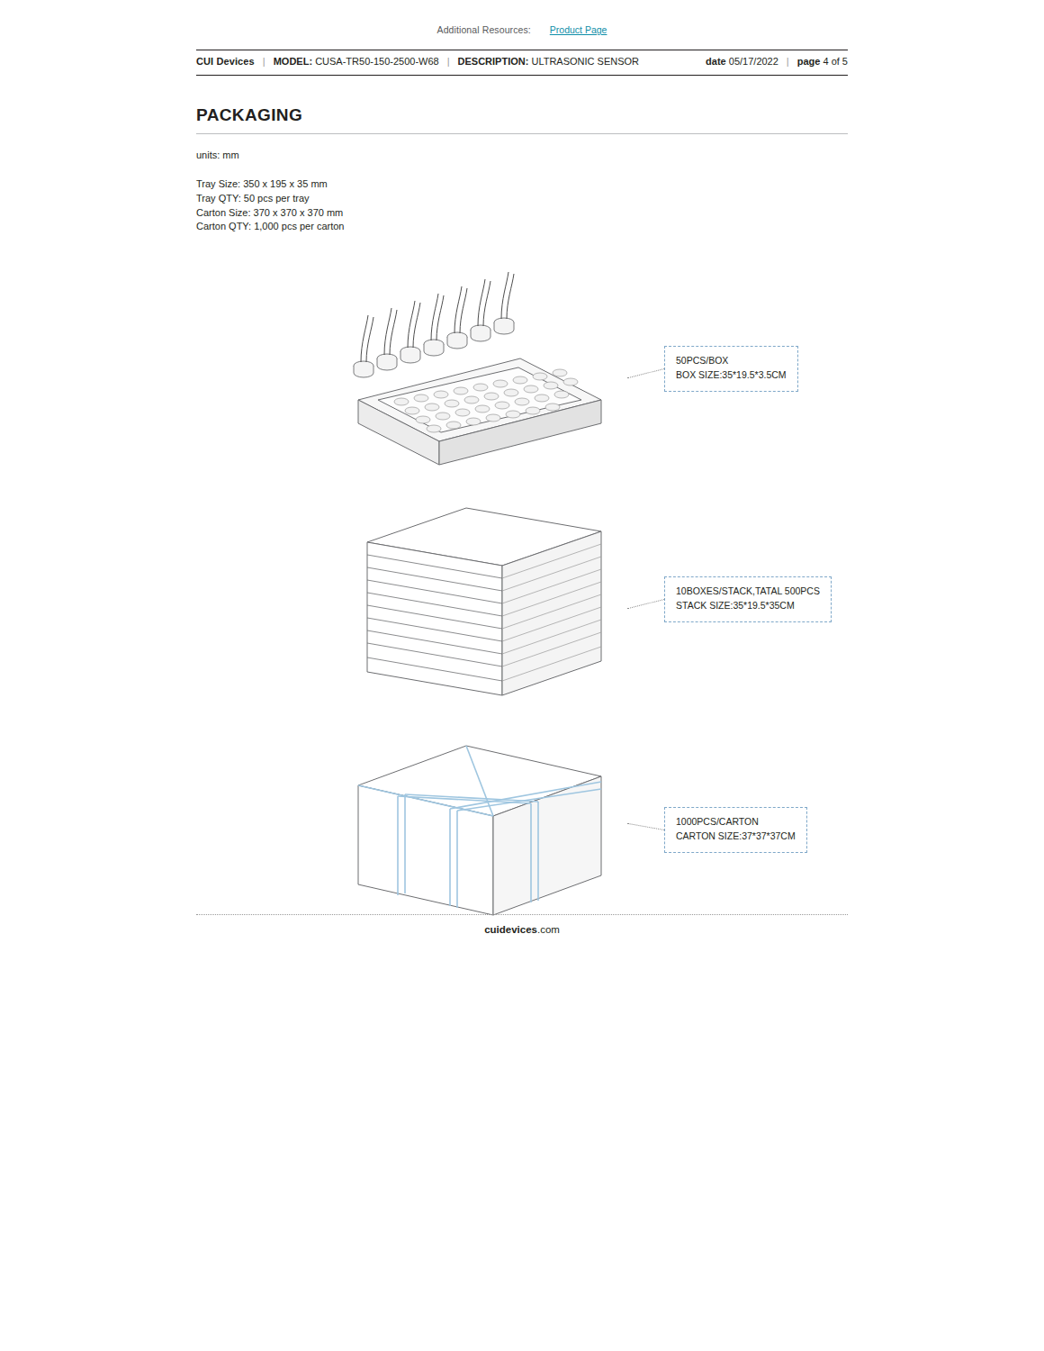Additional Resources: Product Page
CUI Devices | MODEL: CUSA-TR50-150-2500-W68 | DESCRIPTION: ULTRASONIC SENSOR date 05/17/2022 | page 4 of 5
PACKAGING
units: mm
Tray Size: 350 x 195 x 35 mm
Tray QTY: 50 pcs per tray
Carton Size: 370 x 370 x 370 mm
Carton QTY: 1,000 pcs per carton
Tray of sensors
50PCS/BOX
BOX SIZE:35*19.5*3.5CM
Stack of ten boxes
10BOXES/STACK,TATAL 500PCS
STACK SIZE:35*19.5*35CM
Carton with straps
1000PCS/CARTON
CARTON SIZE:37*37*37CM
cuidevices.com